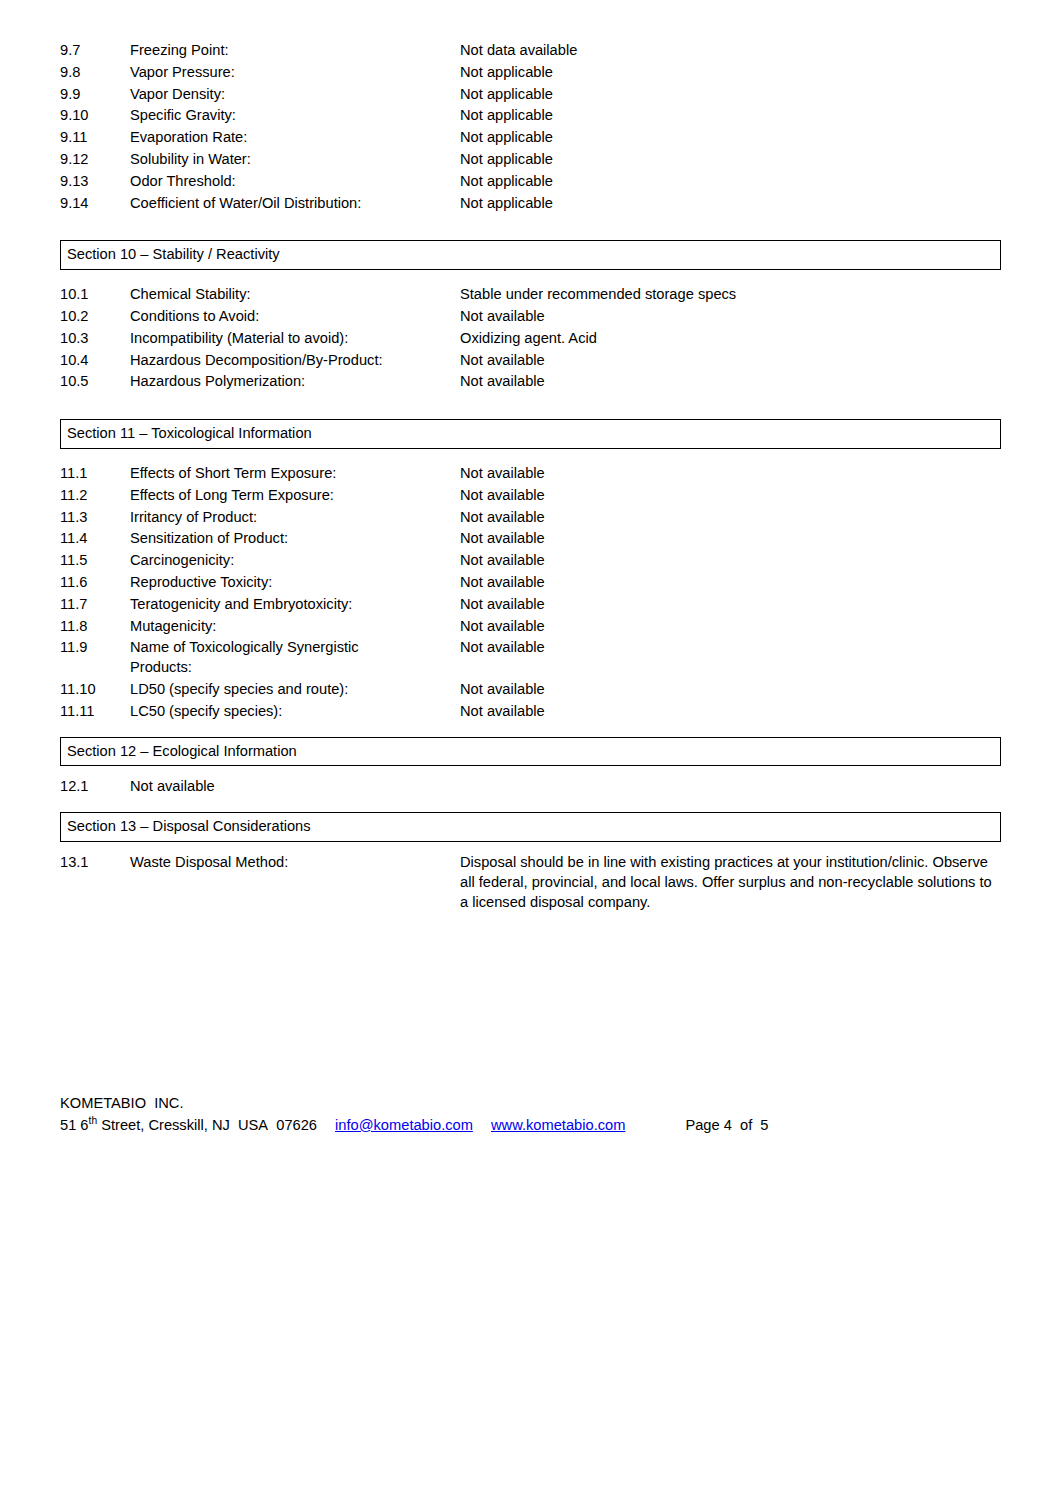| 9.7 | Freezing Point: | Not data available |
| 9.8 | Vapor Pressure: | Not applicable |
| 9.9 | Vapor Density: | Not applicable |
| 9.10 | Specific Gravity: | Not applicable |
| 9.11 | Evaporation Rate: | Not applicable |
| 9.12 | Solubility in Water: | Not applicable |
| 9.13 | Odor Threshold: | Not applicable |
| 9.14 | Coefficient of Water/Oil Distribution: | Not applicable |
Section 10 – Stability / Reactivity
| 10.1 | Chemical Stability: | Stable under recommended storage specs |
| 10.2 | Conditions to Avoid: | Not available |
| 10.3 | Incompatibility (Material to avoid): | Oxidizing agent. Acid |
| 10.4 | Hazardous Decomposition/By-Product: | Not available |
| 10.5 | Hazardous Polymerization: | Not available |
Section 11 – Toxicological Information
| 11.1 | Effects of Short Term Exposure: | Not available |
| 11.2 | Effects of Long Term Exposure: | Not available |
| 11.3 | Irritancy of Product: | Not available |
| 11.4 | Sensitization of Product: | Not available |
| 11.5 | Carcinogenicity: | Not available |
| 11.6 | Reproductive Toxicity: | Not available |
| 11.7 | Teratogenicity and Embryotoxicity: | Not available |
| 11.8 | Mutagenicity: | Not available |
| 11.9 | Name of Toxicologically Synergistic Products: | Not available |
| 11.10 | LD50 (specify species and route): | Not available |
| 11.11 | LC50 (specify species): | Not available |
Section 12 – Ecological Information
| 12.1 | Not available | |
Section 13 – Disposal Considerations
| 13.1 | Waste Disposal Method: | Disposal should be in line with existing practices at your institution/clinic. Observe all federal, provincial, and local laws. Offer surplus and non-recyclable solutions to a licensed disposal company. |
KOMETABIO INC.
51 6th Street, Cresskill, NJ USA 07626 info@kometabio.com www.kometabio.com Page 4 of 5